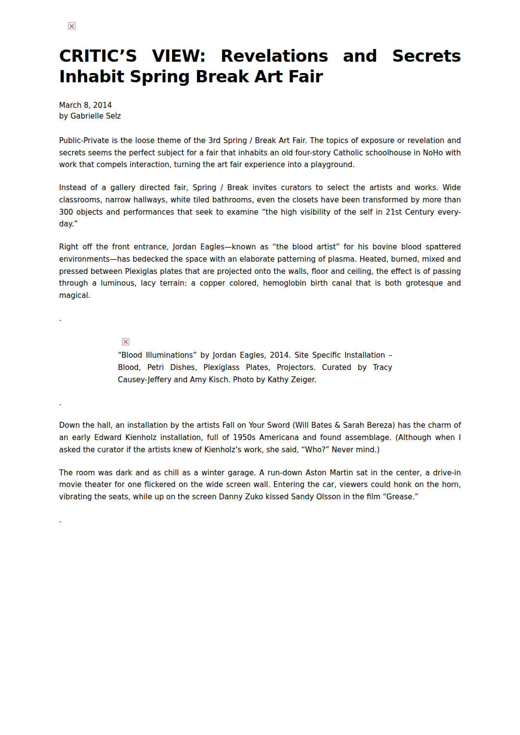CRITIC’S VIEW: Revelations and Secrets Inhabit Spring Break Art Fair
March 8, 2014
by Gabrielle Selz
Public-Private is the loose theme of the 3rd Spring / Break Art Fair. The topics of exposure or revelation and secrets seems the perfect subject for a fair that inhabits an old four-story Catholic schoolhouse in NoHo with work that compels interaction, turning the art fair experience into a playground.
Instead of a gallery directed fair, Spring / Break invites curators to select the artists and works. Wide classrooms, narrow hallways, white tiled bathrooms, even the closets have been transformed by more than 300 objects and performances that seek to examine “the high visibility of the self in 21st Century every-day.”
Right off the front entrance, Jordan Eagles—known as “the blood artist” for his bovine blood spattered environments—has bedecked the space with an elaborate patterning of plasma. Heated, burned, mixed and pressed between Plexiglas plates that are projected onto the walls, floor and ceiling, the effect is of passing through a luminous, lacy terrain: a copper colored, hemoglobin birth canal that is both grotesque and magical.
.
“Blood Illuminations” by Jordan Eagles, 2014. Site Specific Installation – Blood, Petri Dishes, Plexiglass Plates, Projectors. Curated by Tracy Causey-Jeffery and Amy Kisch. Photo by Kathy Zeiger.
.
Down the hall, an installation by the artists Fall on Your Sword (Will Bates & Sarah Bereza) has the charm of an early Edward Kienholz installation, full of 1950s Americana and found assemblage. (Although when I asked the curator if the artists knew of Kienholz’s work, she said, “Who?” Never mind.)
The room was dark and as chill as a winter garage. A run-down Aston Martin sat in the center, a drive-in movie theater for one flickered on the wide screen wall. Entering the car, viewers could honk on the horn, vibrating the seats, while up on the screen Danny Zuko kissed Sandy Olsson in the film “Grease.”
.